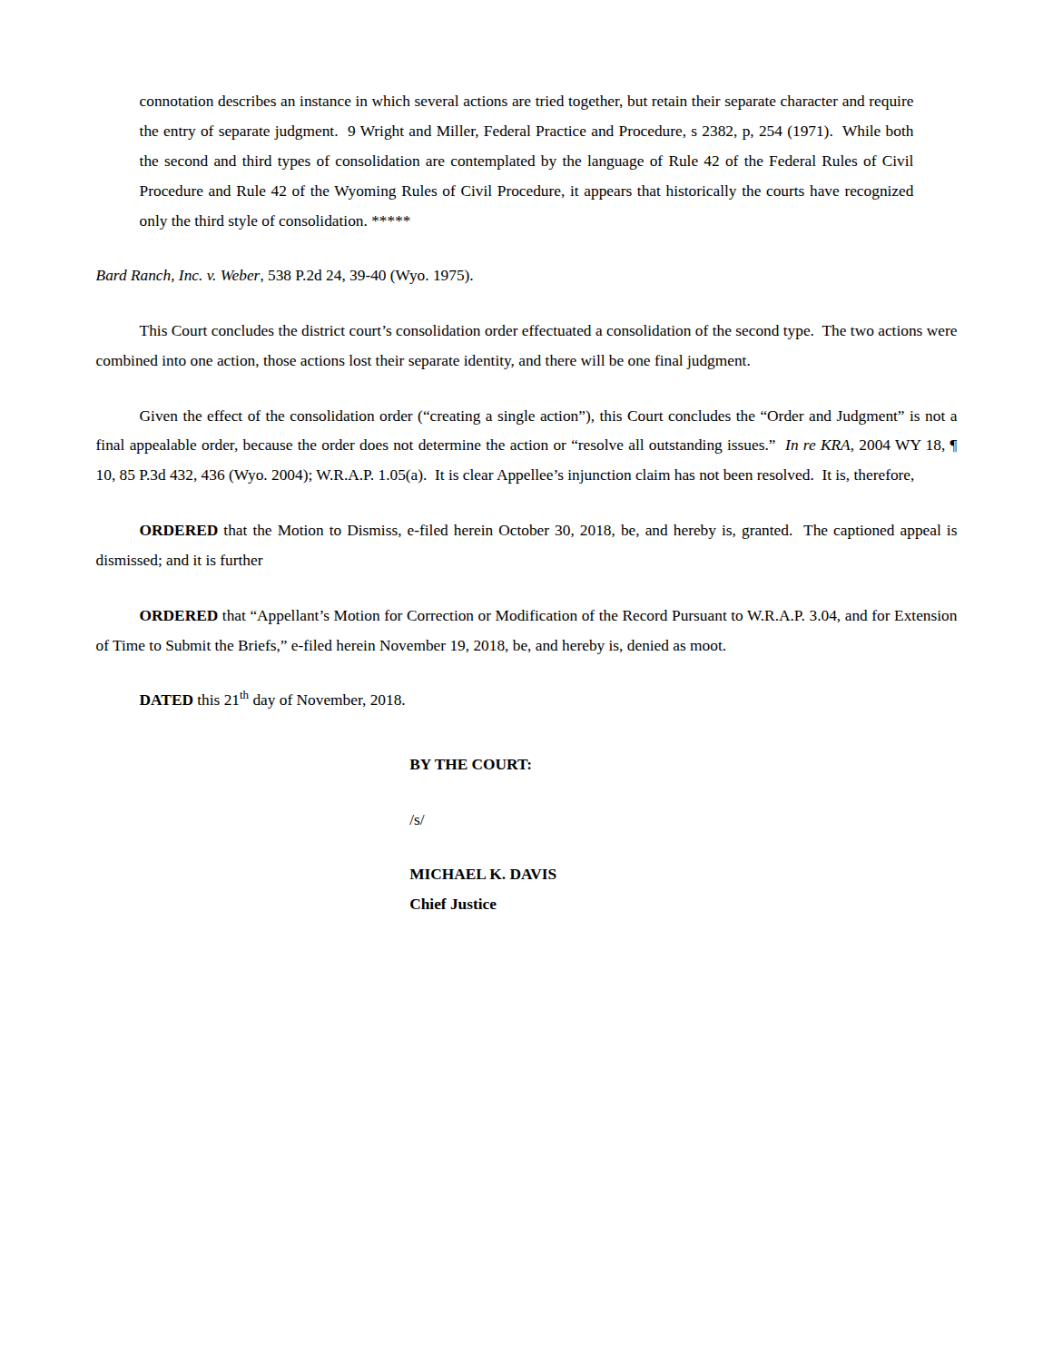connotation describes an instance in which several actions are tried together, but retain their separate character and require the entry of separate judgment. 9 Wright and Miller, Federal Practice and Procedure, s 2382, p, 254 (1971). While both the second and third types of consolidation are contemplated by the language of Rule 42 of the Federal Rules of Civil Procedure and Rule 42 of the Wyoming Rules of Civil Procedure, it appears that historically the courts have recognized only the third style of consolidation. *****
Bard Ranch, Inc. v. Weber, 538 P.2d 24, 39-40 (Wyo. 1975).
This Court concludes the district court’s consolidation order effectuated a consolidation of the second type. The two actions were combined into one action, those actions lost their separate identity, and there will be one final judgment.
Given the effect of the consolidation order (“creating a single action”), this Court concludes the “Order and Judgment” is not a final appealable order, because the order does not determine the action or “resolve all outstanding issues.” In re KRA, 2004 WY 18, ¶ 10, 85 P.3d 432, 436 (Wyo. 2004); W.R.A.P. 1.05(a). It is clear Appellee’s injunction claim has not been resolved. It is, therefore,
ORDERED that the Motion to Dismiss, e-filed herein October 30, 2018, be, and hereby is, granted. The captioned appeal is dismissed; and it is further
ORDERED that “Appellant’s Motion for Correction or Modification of the Record Pursuant to W.R.A.P. 3.04, and for Extension of Time to Submit the Briefs,” e-filed herein November 19, 2018, be, and hereby is, denied as moot.
DATED this 21th day of November, 2018.
BY THE COURT:
/s/
MICHAEL K. DAVIS
Chief Justice